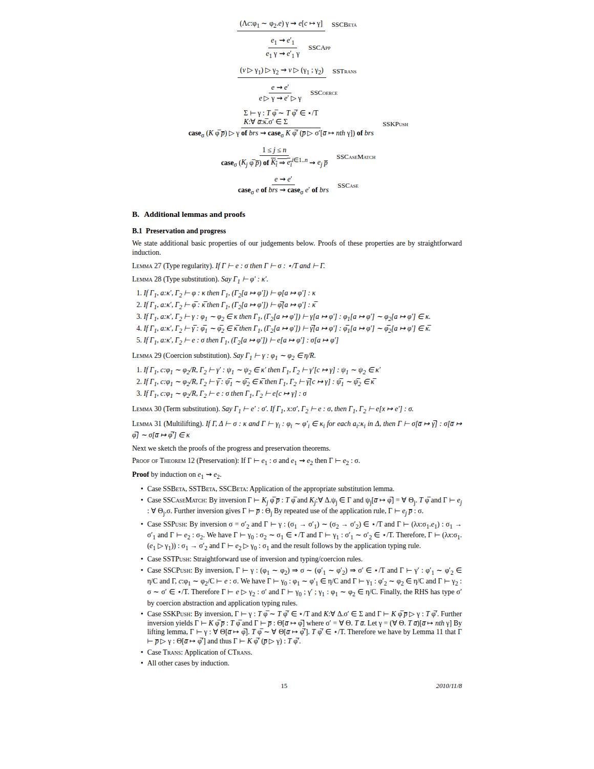(Λc:φ1 ∼ φ2.e) γ ⇝ e[c ↦ γ] SSCBeta
e1 ⇝ e′1 e1 γ ⇝ e′1 γ SSCApp
(v ▷ γ1) ▷ γ2 ⇝ v ▷ (γ1 ; γ2) SSTrans
e ⇝ e′ e ▷ γ ⇝ e′ ▷ γ SSCoerce
Σ ⊢ γ : T φ̅ ∼ T φ̅′ ∈ ⋆/T
K:∀ a̅:κ̅.σ′ ∈ Σ caseσ (K φ̅ p̅) ▷ γ of brs ⇝ caseσ K φ̅′ (p̅ ▷ σ′[a̅ ↦ nth γ]) of brs SSKPush
1 ≤ j ≤ n caseσ (Kj φ̅ p̅) of Ki ⇒ eii∈1..n ⇝ ej p̅ SSCaseMatch
e ⇝ e′ caseσ e of brs ⇝ caseσ e′ of brs SSCase
B. Additional lemmas and proofs
B.1 Preservation and progress
We state additional basic properties of our judgements below. Proofs of these properties are by straightforward induction.
Lemma 27 (Type regularity). If Γ ⊢ e : σ then Γ ⊢ σ : ⋆/T and ⊢ Γ.
Lemma 28 (Type substitution). Say Γ1 ⊢ φ′ : κ′.
If Γ1, a:κ′, Γ2 ⊢ φ : κ then Γ1, (Γ2[a ↦ φ′]) ⊢ φ[a ↦ φ′] : κ
If Γ1, a:κ′, Γ2 ⊢ φ̅ : κ̅ then Γ1, (Γ2[a ↦ φ′]) ⊢ φ̅[a ↦ φ′] : κ̅
If Γ1, a:κ′, Γ2 ⊢ γ : φ1 ∼ φ2 ∈ κ then Γ1, (Γ2[a ↦ φ′]) ⊢ γ[a ↦ φ′] : φ1[a ↦ φ′] ∼ φ2[a ↦ φ′] ∈ κ.
If Γ1, a:κ′, Γ2 ⊢ γ̅ : φ̅1 ∼ φ̅2 ∈ κ̅ then Γ1, (Γ2[a ↦ φ′]) ⊢ γ̅[a ↦ φ′] : φ̅1[a ↦ φ′] ∼ φ̅2[a ↦ φ′] ∈ κ̅.
If Γ1, a:κ′, Γ2 ⊢ e : σ then Γ1, (Γ2[a ↦ φ′]) ⊢ e[a ↦ φ′] : σ[a ↦ φ′]
Lemma 29 (Coercion substitution). Say Γ1 ⊢ γ : φ1 ∼ φ2 ∈ η/R.
If Γ1, c:φ1 ∼ φ2/R, Γ2 ⊢ γ′ : ψ1 ∼ ψ2 ∈ κ′ then Γ1, Γ2 ⊢ γ′[c ↦ γ] : ψ1 ∼ ψ2 ∈ κ′
If Γ1, c:φ1 ∼ φ2/R, Γ2 ⊢ γ̅ : ψ̅1 ∼ ψ̅2 ∈ κ̅ then Γ1, Γ2 ⊢ γ̅[c ↦ γ] : ψ̅1 ∼ ψ̅2 ∈ κ̅
If Γ1, c:φ1 ∼ φ2/R, Γ2 ⊢ e : σ then Γ1, Γ2 ⊢ e[c ↦ γ] : σ
Lemma 30 (Term substitution). Say Γ1 ⊢ e′ : σ′. If Γ1, x:σ′, Γ2 ⊢ e : σ, then Γ1, Γ2 ⊢ e[x ↦ e′] : σ.
Lemma 31 (Multilifting). If Γ, Δ ⊢ σ : κ and Γ ⊢ γi : φi ∼ φ′i ∈ κi for each ai:κi in Δ, then Γ ⊢ σ[a̅ ↦ γ̅] : σ[a̅ ↦ φ̅] ∼ σ[a̅ ↦ φ̅′] ∈ κ
Next we sketch the proofs of the progress and preservation theorems.
Proof of Theorem 12 (Preservation): If Γ ⊢ e1 : σ and e1 ⇝ e2 then Γ ⊢ e2 : σ.
Proof by induction on e1 ⇝ e2.
Case SSBeta, SSTBeta, SSCBeta: Application of the appropriate substitution lemma.
Case SSCaseMatch: By inversion Γ ⊢ Kj φ̅ p̅ : T φ̅ and Kj:∀ Δ.ψj ∈ Γ and ψj[a̅ ↦ φ̅] = ∀ Θj. T φ̅ and Γ ⊢ ej : ∀ Θj.σ. Further inversion gives Γ ⊢ p̅ : Θj By repeated use of the application rule, Γ ⊢ ej p̅ : σ.
Case SSPush: By inversion σ = σ′2 and Γ ⊢ γ : (σ1 → σ′1) ∼ (σ2 → σ′2) ∈ ⋆/T and Γ ⊢ (λx:σ1.e1) : σ1 → σ′1 and Γ ⊢ e2 : σ2. We have Γ ⊢ γ0 : σ2 ∼ σ1 ∈ ⋆/T and Γ ⊢ γ1 : σ′1 ∼ σ′2 ∈ ⋆/T. Therefore, Γ ⊢ (λx:σ1.(e1 ▷ γ1)) : σ1 → σ′2 and Γ ⊢ e2 ▷ γ0 : σ1 and the result follows by the application typing rule.
Case SSTPush: Straightforward use of inversion and typing/coercion rules.
Case SSCPush: By inversion, Γ ⊢ γ : (φ1 ∼ φ2) ⇒ σ ∼ (φ′1 ∼ φ′2) ⇒ σ′ ∈ ⋆/T and Γ ⊢ γ′ : φ′1 ∼ φ′2 ∈ η/C and Γ, c:φ1 ∼ φ2/C ⊢ e : σ. We have Γ ⊢ γ0 : φ1 ∼ φ′1 ∈ η/C and Γ ⊢ γ1 : φ′2 ∼ φ2 ∈ η/C and Γ ⊢ γ2 : σ ∼ σ′ ∈ ⋆/T. Therefore Γ ⊢ e ▷ γ2 : σ′ and Γ ⊢ γ0 ; γ′ ; γ1 : φ1 ∼ φ2 ∈ η/C. Finally, the RHS has type σ′ by coercion abstraction and application typing rules.
Case SSKPush: By inversion, Γ ⊢ γ : T φ̅ ∼ T φ̅′ ∈ ⋆/T and K:∀ Δ.σ′ ∈ Σ and Γ ⊢ K φ̅ p̅ ▷ γ : T φ̅′. Further inversion yields Γ ⊢ K φ̅ p̅ : T φ̅ and Γ ⊢ p̅ : Θ[a̅ ↦ φ̅] where σ′ = ∀ Θ. T a̅. Let γ = (∀ Θ. T a̅)[a̅ ↦ nth γ] By lifting lemma, Γ ⊢ γ : ∀ Θ[a̅ ↦ φ̅]. T φ̅ ∼ ∀ Θ[a̅ ↦ φ̅′]. T φ̅′ ∈ ⋆/T. Therefore we have by Lemma 11 that Γ ⊢ p̅ ▷ γ : Θ[a̅ ↦ φ̅′] and thus Γ ⊢ K φ̅′ (p̅ ▷ γ) : T φ̅′.
Case Trans: Application of CTrans.
All other cases by induction.
15 2010/11/8